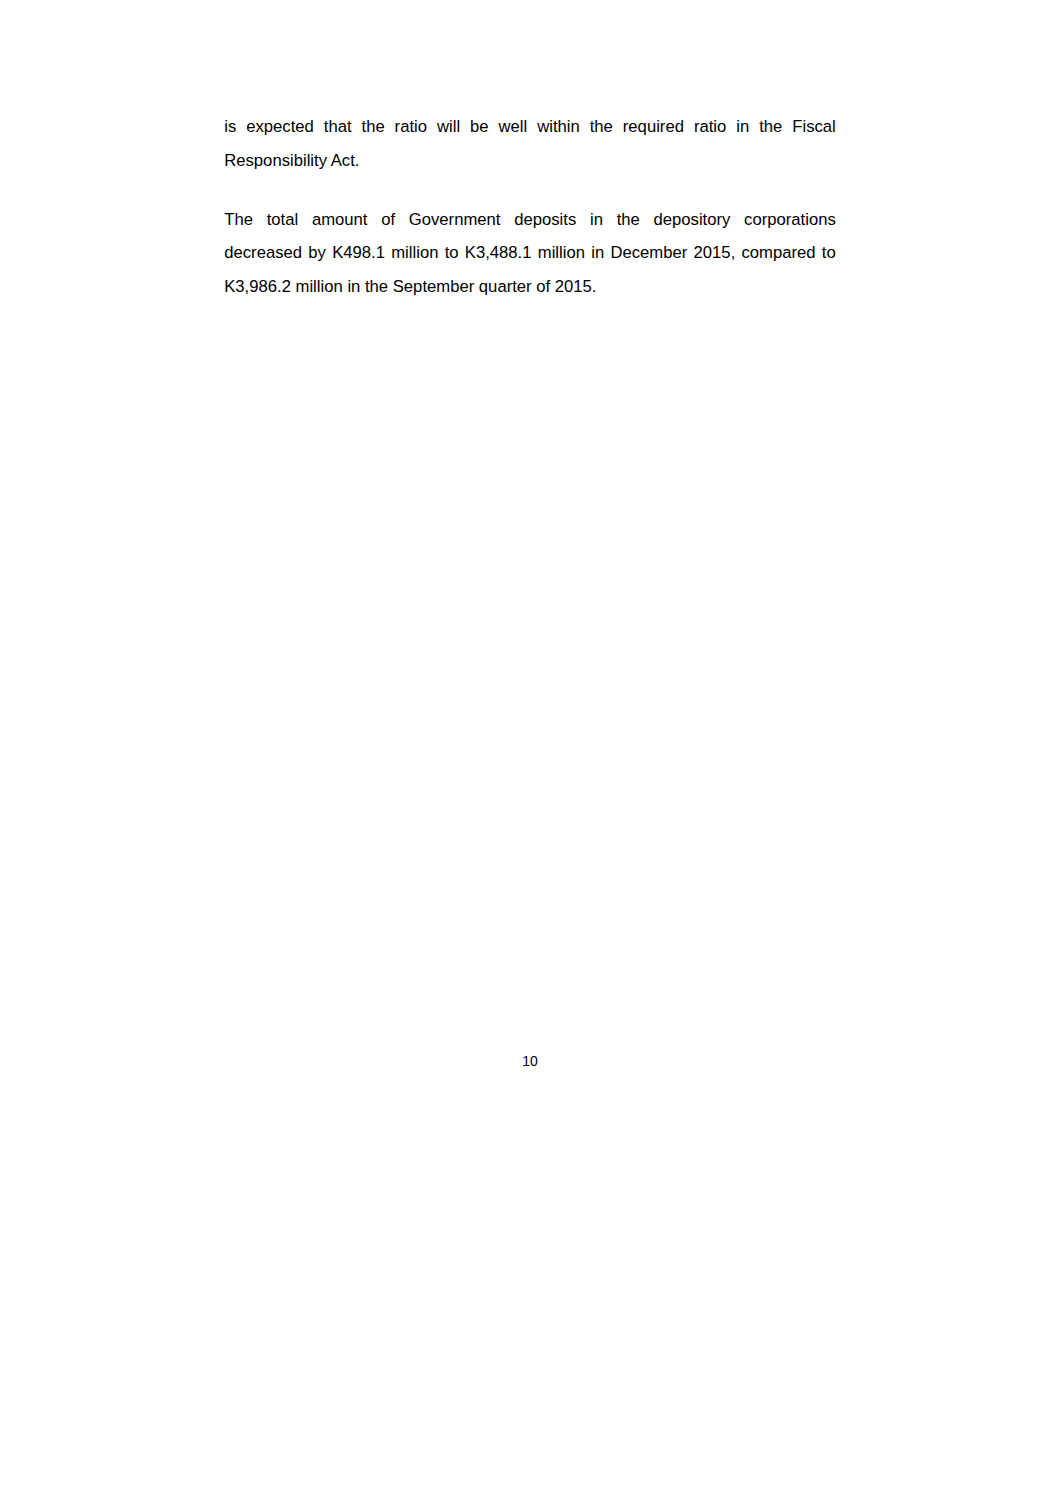is expected that the ratio will be well within the required ratio in the Fiscal Responsibility Act.
The total amount of Government deposits in the depository corporations decreased by K498.1 million to K3,488.1 million in December 2015, compared to K3,986.2 million in the September quarter of 2015.
10